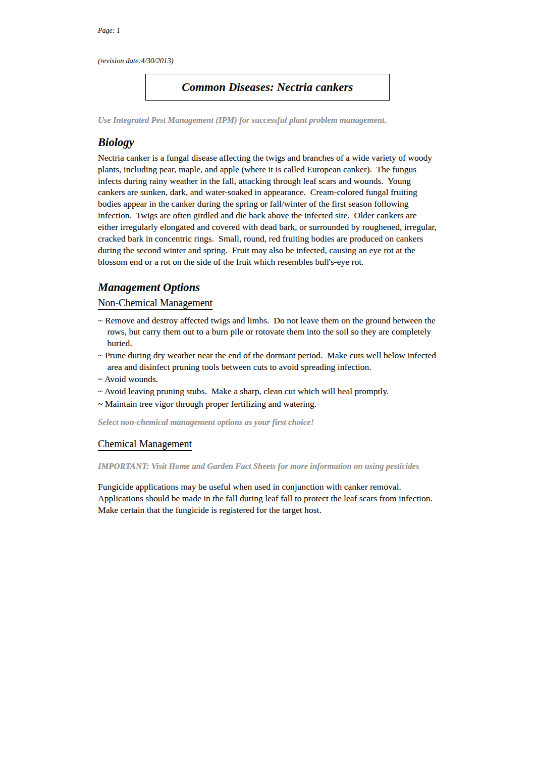Page: 1
(revision date:4/30/2013)
Common Diseases: Nectria cankers
Use Integrated Pest Management (IPM) for successful plant problem management.
Biology
Nectria canker is a fungal disease affecting the twigs and branches of a wide variety of woody plants, including pear, maple, and apple (where it is called European canker). The fungus infects during rainy weather in the fall, attacking through leaf scars and wounds. Young cankers are sunken, dark, and water-soaked in appearance. Cream-colored fungal fruiting bodies appear in the canker during the spring or fall/winter of the first season following infection. Twigs are often girdled and die back above the infected site. Older cankers are either irregularly elongated and covered with dead bark, or surrounded by roughened, irregular, cracked bark in concentric rings. Small, round, red fruiting bodies are produced on cankers during the second winter and spring. Fruit may also be infected, causing an eye rot at the blossom end or a rot on the side of the fruit which resembles bull's-eye rot.
Management Options
Non-Chemical Management
~ Remove and destroy affected twigs and limbs. Do not leave them on the ground between the rows, but carry them out to a burn pile or rotovate them into the soil so they are completely buried.
~ Prune during dry weather near the end of the dormant period. Make cuts well below infected area and disinfect pruning tools between cuts to avoid spreading infection.
~ Avoid wounds.
~ Avoid leaving pruning stubs. Make a sharp, clean cut which will heal promptly.
~ Maintain tree vigor through proper fertilizing and watering.
Select non-chemical management options as your first choice!
Chemical Management
IMPORTANT: Visit Home and Garden Fact Sheets for more information on using pesticides
Fungicide applications may be useful when used in conjunction with canker removal. Applications should be made in the fall during leaf fall to protect the leaf scars from infection. Make certain that the fungicide is registered for the target host.